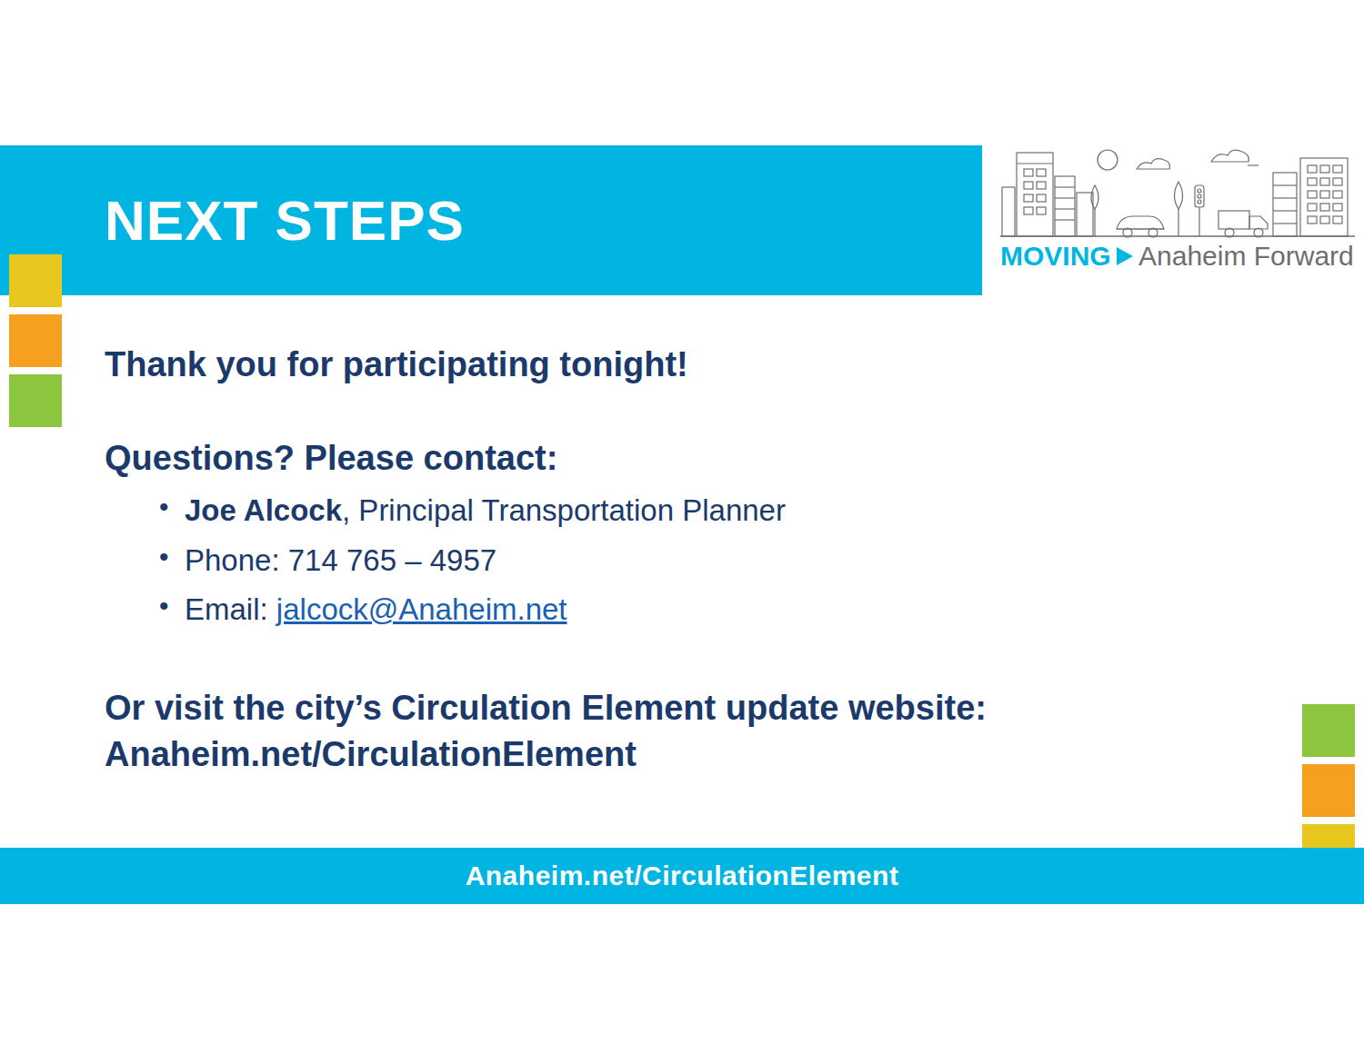NEXT STEPS
Moving Anaheim Forward MOVING Anaheim Forward
Thank you for participating tonight!
Questions? Please contact:
Joe Alcock, Principal Transportation Planner
Phone: 714 765 – 4957
Email: jalcock@Anaheim.net
Or visit the city’s Circulation Element update website:
Anaheim.net/CirculationElement
Anaheim.net/CirculationElement